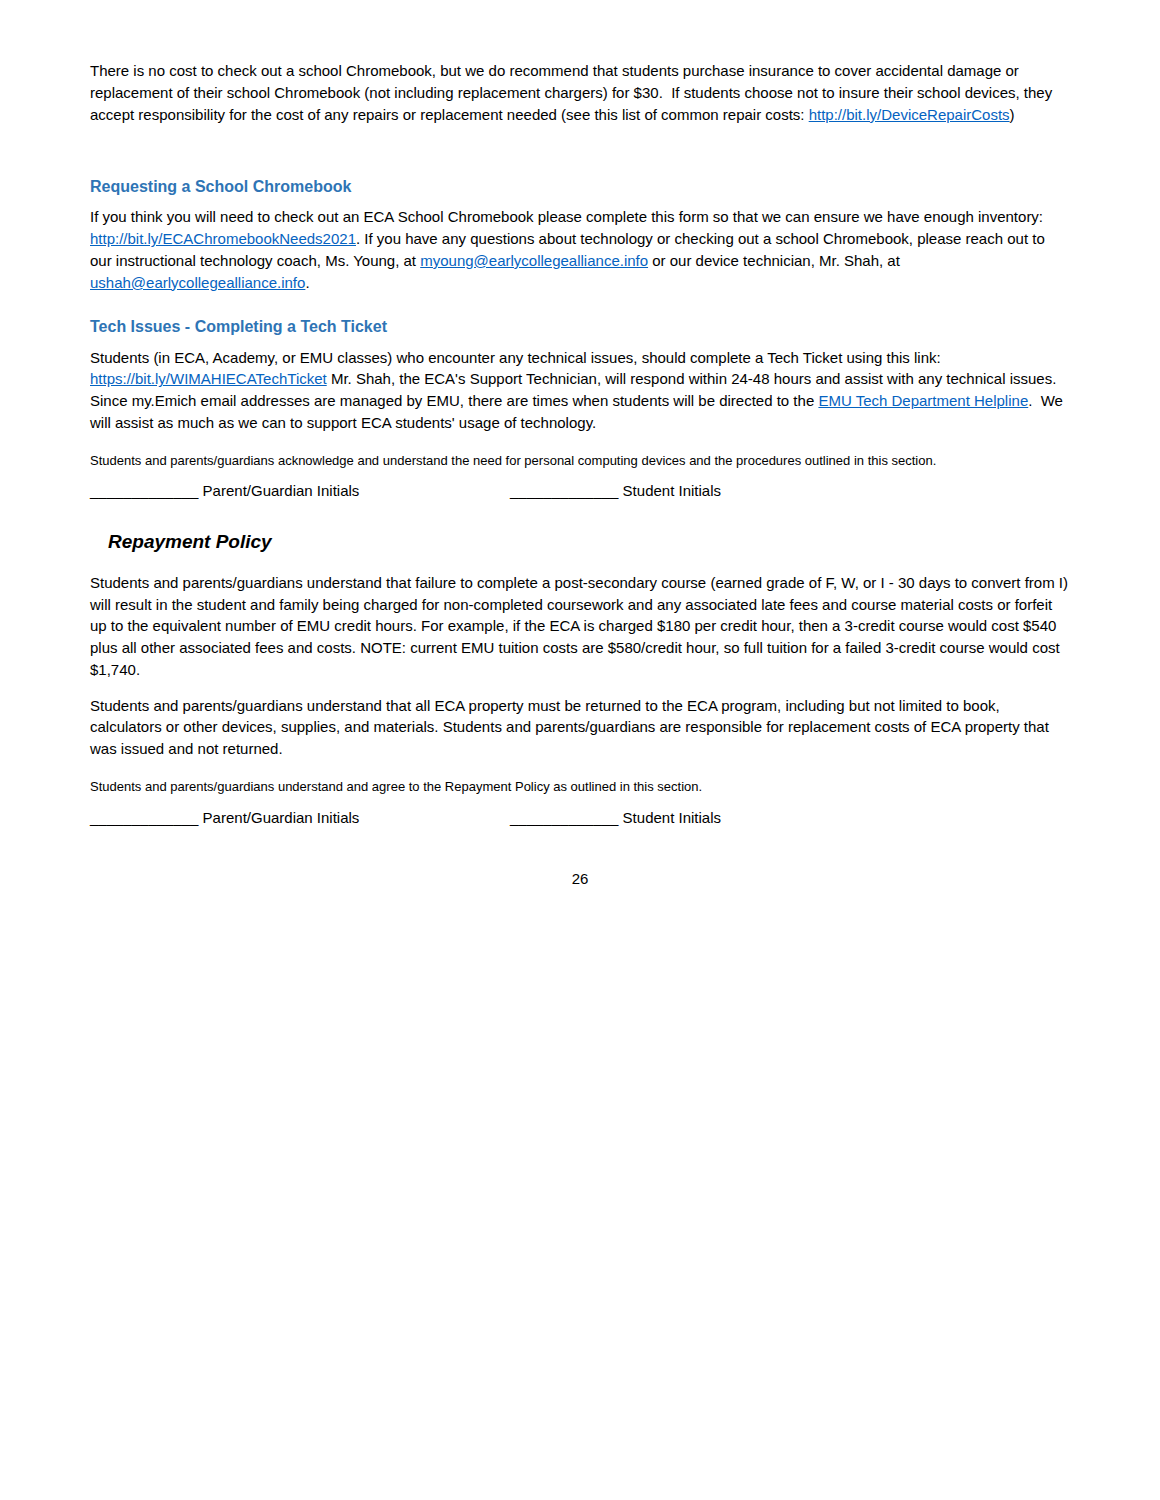There is no cost to check out a school Chromebook, but we do recommend that students purchase insurance to cover accidental damage or replacement of their school Chromebook (not including replacement chargers) for $30. If students choose not to insure their school devices, they accept responsibility for the cost of any repairs or replacement needed (see this list of common repair costs: http://bit.ly/DeviceRepairCosts)
Requesting a School Chromebook
If you think you will need to check out an ECA School Chromebook please complete this form so that we can ensure we have enough inventory: http://bit.ly/ECAChromebookNeeds2021. If you have any questions about technology or checking out a school Chromebook, please reach out to our instructional technology coach, Ms. Young, at myoung@earlycollegealliance.info or our device technician, Mr. Shah, at ushah@earlycollegealliance.info.
Tech Issues - Completing a Tech Ticket
Students (in ECA, Academy, or EMU classes) who encounter any technical issues, should complete a Tech Ticket using this link: https://bit.ly/WIMAHIECATechTicket Mr. Shah, the ECA's Support Technician, will respond within 24-48 hours and assist with any technical issues. Since my.Emich email addresses are managed by EMU, there are times when students will be directed to the EMU Tech Department Helpline. We will assist as much as we can to support ECA students' usage of technology.
Students and parents/guardians acknowledge and understand the need for personal computing devices and the procedures outlined in this section.
_____________ Parent/Guardian Initials_____________ Student Initials
Repayment Policy
Students and parents/guardians understand that failure to complete a post-secondary course (earned grade of F, W, or I - 30 days to convert from I) will result in the student and family being charged for non-completed coursework and any associated late fees and course material costs or forfeit up to the equivalent number of EMU credit hours. For example, if the ECA is charged $180 per credit hour, then a 3-credit course would cost $540 plus all other associated fees and costs. NOTE: current EMU tuition costs are $580/credit hour, so full tuition for a failed 3-credit course would cost $1,740.
Students and parents/guardians understand that all ECA property must be returned to the ECA program, including but not limited to book, calculators or other devices, supplies, and materials. Students and parents/guardians are responsible for replacement costs of ECA property that was issued and not returned.
Students and parents/guardians understand and agree to the Repayment Policy as outlined in this section.
_____________ Parent/Guardian Initials_____________ Student Initials
26